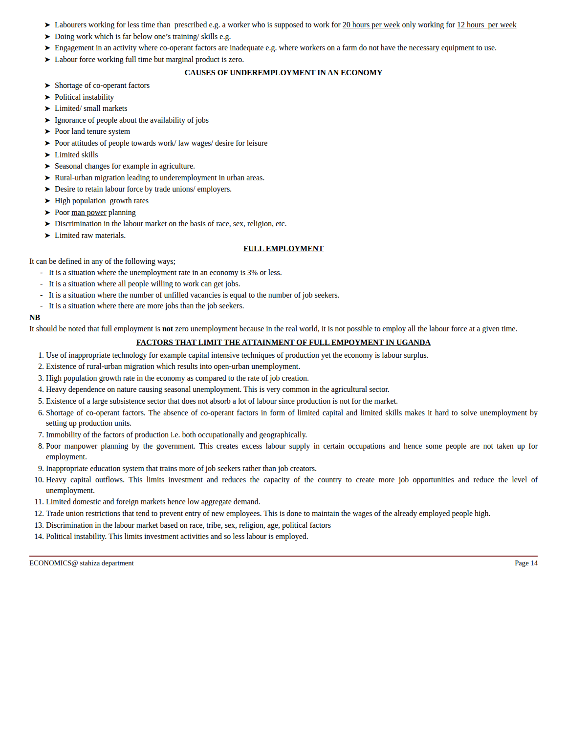Labourers working for less time than prescribed e.g. a worker who is supposed to work for 20 hours per week only working for 12 hours per week
Doing work which is far below one’s training/ skills e.g.
Engagement in an activity where co-operant factors are inadequate e.g. where workers on a farm do not have the necessary equipment to use.
Labour force working full time but marginal product is zero.
CAUSES OF UNDEREMPLOYMENT IN AN ECONOMY
Shortage of co-operant factors
Political instability
Limited/ small markets
Ignorance of people about the availability of jobs
Poor land tenure system
Poor attitudes of people towards work/ law wages/ desire for leisure
Limited skills
Seasonal changes for example in agriculture.
Rural-urban migration leading to underemployment in urban areas.
Desire to retain labour force by trade unions/ employers.
High population growth rates
Poor man power planning
Discrimination in the labour market on the basis of race, sex, religion, etc.
Limited raw materials.
FULL EMPLOYMENT
It can be defined in any of the following ways;
It is a situation where the unemployment rate in an economy is 3% or less.
It is a situation where all people willing to work can get jobs.
It is a situation where the number of unfilled vacancies is equal to the number of job seekers.
It is a situation where there are more jobs than the job seekers.
NB
It should be noted that full employment is not zero unemployment because in the real world, it is not possible to employ all the labour force at a given time.
FACTORS THAT LIMIT THE ATTAINMENT OF FULL EMPOYMENT IN UGANDA
Use of inappropriate technology for example capital intensive techniques of production yet the economy is labour surplus.
Existence of rural-urban migration which results into open-urban unemployment.
High population growth rate in the economy as compared to the rate of job creation.
Heavy dependence on nature causing seasonal unemployment. This is very common in the agricultural sector.
Existence of a large subsistence sector that does not absorb a lot of labour since production is not for the market.
Shortage of co-operant factors. The absence of co-operant factors in form of limited capital and limited skills makes it hard to solve unemployment by setting up production units.
Immobility of the factors of production i.e. both occupationally and geographically.
Poor manpower planning by the government. This creates excess labour supply in certain occupations and hence some people are not taken up for employment.
Inappropriate education system that trains more of job seekers rather than job creators.
Heavy capital outflows. This limits investment and reduces the capacity of the country to create more job opportunities and reduce the level of unemployment.
Limited domestic and foreign markets hence low aggregate demand.
Trade union restrictions that tend to prevent entry of new employees. This is done to maintain the wages of the already employed people high.
Discrimination in the labour market based on race, tribe, sex, religion, age, political factors
Political instability. This limits investment activities and so less labour is employed.
ECONOMICS@ stahiza department Page 14